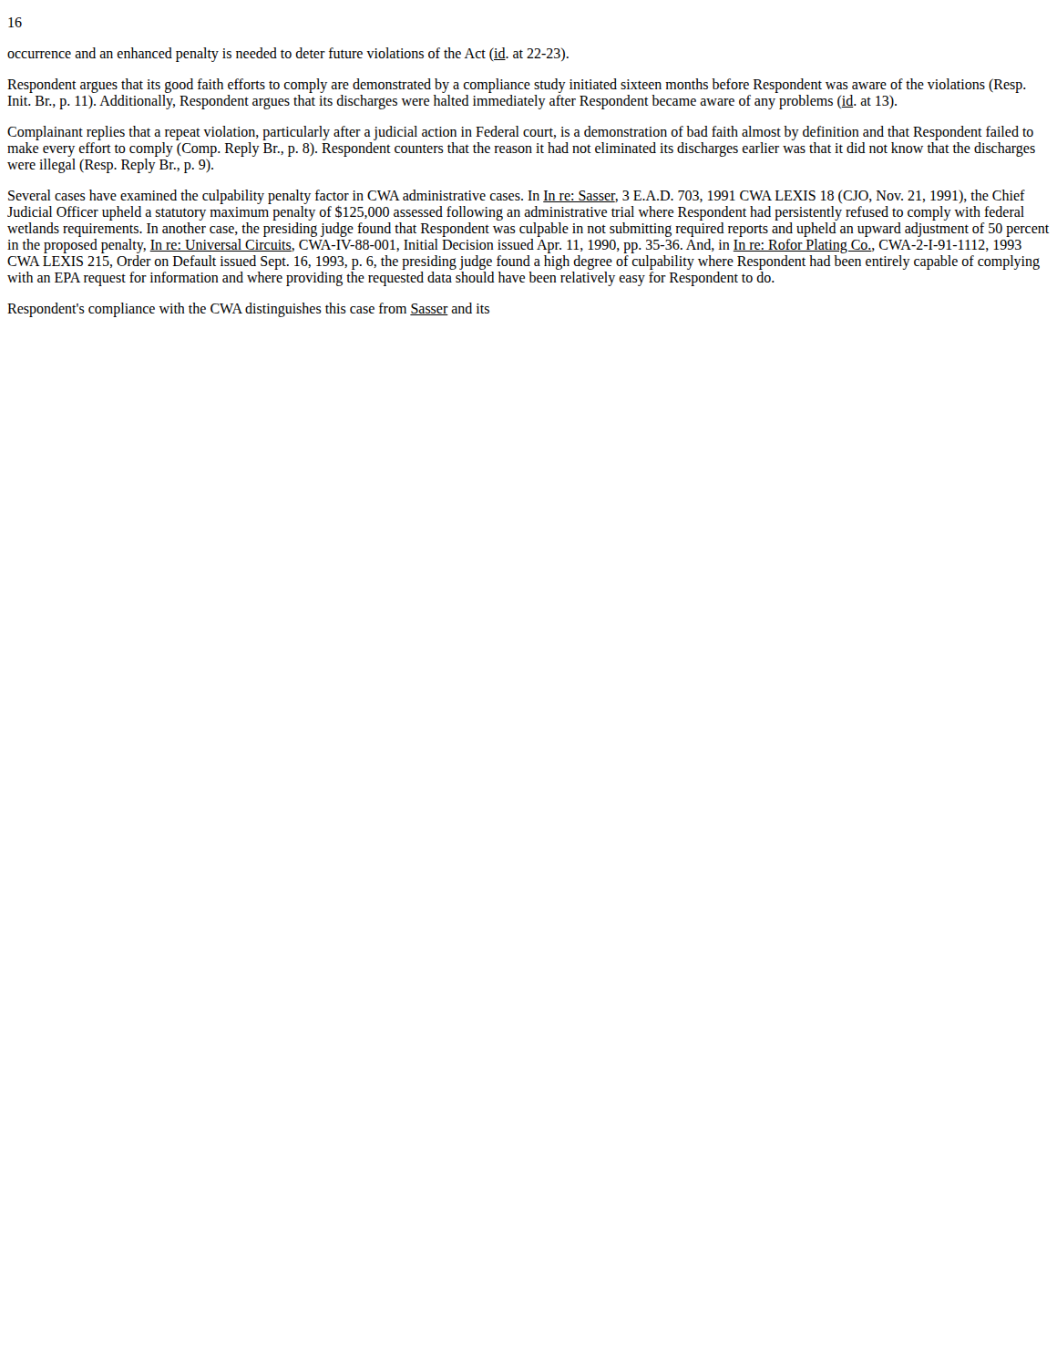16
occurrence and an enhanced penalty is needed to deter future violations of the Act (id. at 22-23).
Respondent argues that its good faith efforts to comply are demonstrated by a compliance study initiated sixteen months before Respondent was aware of the violations (Resp. Init. Br., p. 11). Additionally, Respondent argues that its discharges were halted immediately after Respondent became aware of any problems (id. at 13).
Complainant replies that a repeat violation, particularly after a judicial action in Federal court, is a demonstration of bad faith almost by definition and that Respondent failed to make every effort to comply (Comp. Reply Br., p. 8). Respondent counters that the reason it had not eliminated its discharges earlier was that it did not know that the discharges were illegal (Resp. Reply Br., p. 9).
Several cases have examined the culpability penalty factor in CWA administrative cases. In In re: Sasser, 3 E.A.D. 703, 1991 CWA LEXIS 18 (CJO, Nov. 21, 1991), the Chief Judicial Officer upheld a statutory maximum penalty of $125,000 assessed following an administrative trial where Respondent had persistently refused to comply with federal wetlands requirements. In another case, the presiding judge found that Respondent was culpable in not submitting required reports and upheld an upward adjustment of 50 percent in the proposed penalty, In re: Universal Circuits, CWA-IV-88-001, Initial Decision issued Apr. 11, 1990, pp. 35-36. And, in In re: Rofor Plating Co., CWA-2-I-91-1112, 1993 CWA LEXIS 215, Order on Default issued Sept. 16, 1993, p. 6, the presiding judge found a high degree of culpability where Respondent had been entirely capable of complying with an EPA request for information and where providing the requested data should have been relatively easy for Respondent to do.
Respondent's compliance with the CWA distinguishes this case from Sasser and its